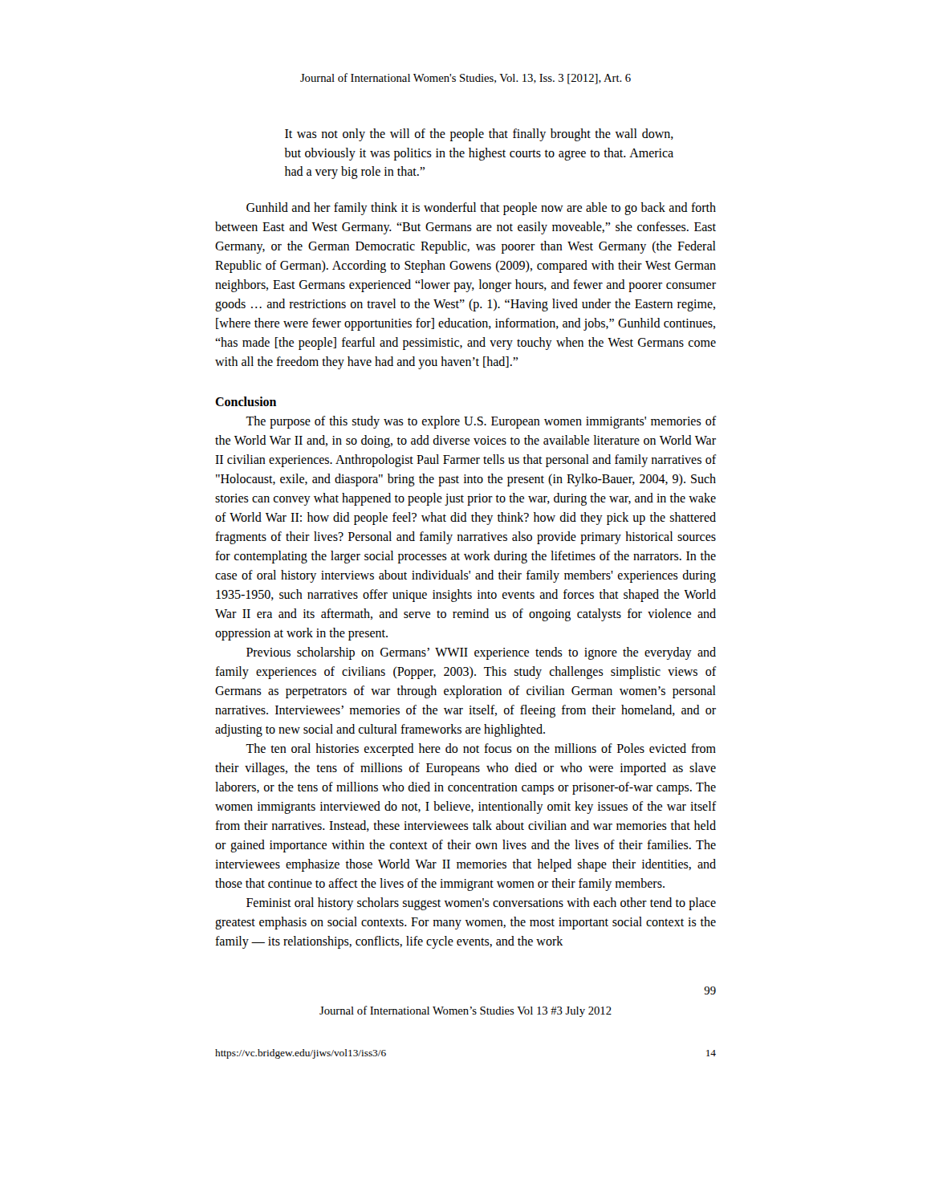Journal of International Women's Studies, Vol. 13, Iss. 3 [2012], Art. 6
It was not only the will of the people that finally brought the wall down, but obviously it was politics in the highest courts to agree to that. America had a very big role in that.”
Gunhild and her family think it is wonderful that people now are able to go back and forth between East and West Germany. “But Germans are not easily moveable,” she confesses. East Germany, or the German Democratic Republic, was poorer than West Germany (the Federal Republic of German). According to Stephan Gowens (2009), compared with their West German neighbors, East Germans experienced “lower pay, longer hours, and fewer and poorer consumer goods … and restrictions on travel to the West” (p. 1). “Having lived under the Eastern regime, [where there were fewer opportunities for] education, information, and jobs,” Gunhild continues, “has made [the people] fearful and pessimistic, and very touchy when the West Germans come with all the freedom they have had and you haven’t [had].”
Conclusion
The purpose of this study was to explore U.S. European women immigrants' memories of the World War II and, in so doing, to add diverse voices to the available literature on World War II civilian experiences. Anthropologist Paul Farmer tells us that personal and family narratives of "Holocaust, exile, and diaspora" bring the past into the present (in Rylko-Bauer, 2004, 9). Such stories can convey what happened to people just prior to the war, during the war, and in the wake of World War II: how did people feel? what did they think? how did they pick up the shattered fragments of their lives? Personal and family narratives also provide primary historical sources for contemplating the larger social processes at work during the lifetimes of the narrators. In the case of oral history interviews about individuals' and their family members' experiences during 1935-1950, such narratives offer unique insights into events and forces that shaped the World War II era and its aftermath, and serve to remind us of ongoing catalysts for violence and oppression at work in the present.
Previous scholarship on Germans’ WWII experience tends to ignore the everyday and family experiences of civilians (Popper, 2003). This study challenges simplistic views of Germans as perpetrators of war through exploration of civilian German women’s personal narratives. Interviewees’ memories of the war itself, of fleeing from their homeland, and or adjusting to new social and cultural frameworks are highlighted.
The ten oral histories excerpted here do not focus on the millions of Poles evicted from their villages, the tens of millions of Europeans who died or who were imported as slave laborers, or the tens of millions who died in concentration camps or prisoner-of-war camps. The women immigrants interviewed do not, I believe, intentionally omit key issues of the war itself from their narratives. Instead, these interviewees talk about civilian and war memories that held or gained importance within the context of their own lives and the lives of their families. The interviewees emphasize those World War II memories that helped shape their identities, and those that continue to affect the lives of the immigrant women or their family members.
Feminist oral history scholars suggest women's conversations with each other tend to place greatest emphasis on social contexts. For many women, the most important social context is the family — its relationships, conflicts, life cycle events, and the work
99
Journal of International Women’s Studies Vol 13 #3 July 2012
https://vc.bridgew.edu/jiws/vol13/iss3/6 14